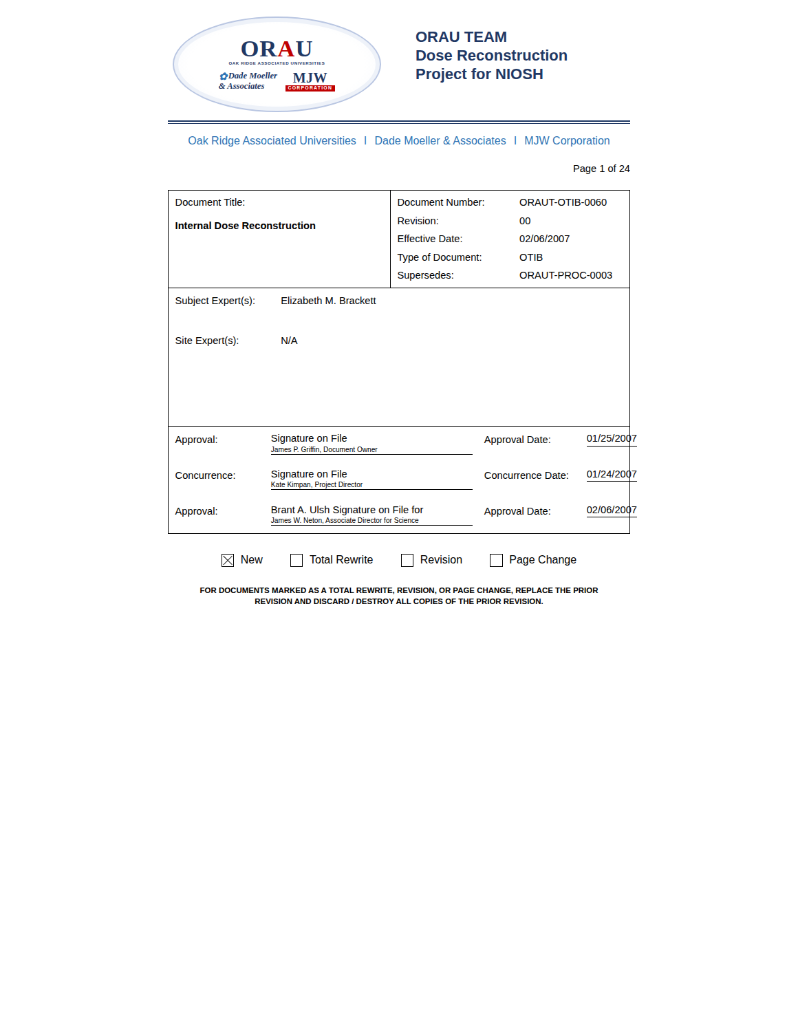ORAU
Oak Ridge Associated Universities
✿Dade Moeller
& Associates
MJW
CORPORATION
ORAU TEAM
Dose Reconstruction
Project for NIOSH
Oak Ridge Associated Universitiesl Dade Moeller & Associatesl MJW Corporation
Page 1 of 24
| Document Title: Internal Dose Reconstruction | Document Number: ORAUT-OTIB-0060 Revision: 00 Effective Date: 02/06/2007 Type of Document: OTIB Supersedes: ORAUT-PROC-0003 |
| Subject Expert(s): Elizabeth M. Brackett Site Expert(s): N/A |
| Approval: Signature on File James P. Griffin, Document Owner Approval Date: 01/25/2007 Concurrence: Signature on File Kate Kimpan, Project Director Concurrence Date: 01/24/2007 Approval: Brant A. Ulsh Signature on File for James W. Neton, Associate Director for Science Approval Date: 02/06/2007 |
New Total Rewrite Revision Page Change
FOR DOCUMENTS MARKED AS A TOTAL REWRITE, REVISION, OR PAGE CHANGE, REPLACE THE PRIOR REVISION AND DISCARD / DESTROY ALL COPIES OF THE PRIOR REVISION.